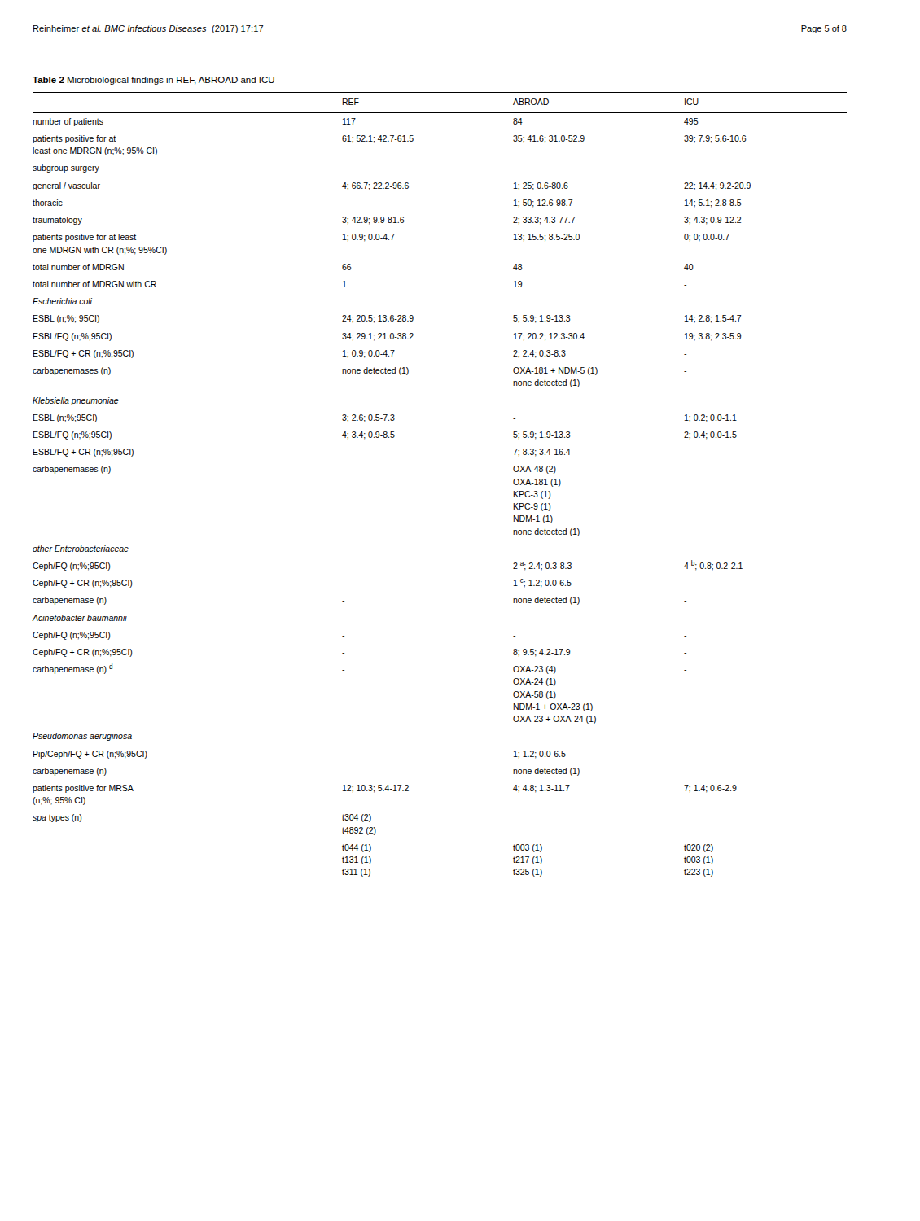Reinheimer et al. BMC Infectious Diseases (2017) 17:17
Page 5 of 8
Table 2 Microbiological findings in REF, ABROAD and ICU
Microbiological findings in REF, ABROAD and ICU
| | REF | ABROAD | ICU |
| --- | --- | --- | --- |
| number of patients | 117 | 84 | 495 |
| patients positive for at least one MDRGN (n;%; 95% CI) | 61; 52.1; 42.7-61.5 | 35; 41.6; 31.0-52.9 | 39; 7.9; 5.6-10.6 |
| subgroup surgery | | | |
| general / vascular | 4; 66.7; 22.2-96.6 | 1; 25; 0.6-80.6 | 22; 14.4; 9.2-20.9 |
| thoracic | - | 1; 50; 12.6-98.7 | 14; 5.1; 2.8-8.5 |
| traumatology | 3; 42.9; 9.9-81.6 | 2; 33.3; 4.3-77.7 | 3; 4.3; 0.9-12.2 |
| patients positive for at least one MDRGN with CR (n;%; 95%CI) | 1; 0.9; 0.0-4.7 | 13; 15.5; 8.5-25.0 | 0; 0; 0.0-0.7 |
| total number of MDRGN | 66 | 48 | 40 |
| total number of MDRGN with CR | 1 | 19 | - |
| Escherichia coli | | | |
| ESBL (n;%; 95CI) | 24; 20.5; 13.6-28.9 | 5; 5.9; 1.9-13.3 | 14; 2.8; 1.5-4.7 |
| ESBL/FQ (n;%;95CI) | 34; 29.1; 21.0-38.2 | 17; 20.2; 12.3-30.4 | 19; 3.8; 2.3-5.9 |
| ESBL/FQ + CR (n;%;95CI) | 1; 0.9; 0.0-4.7 | 2; 2.4; 0.3-8.3 | - |
| carbapenemases (n) | none detected (1) | OXA-181 + NDM-5 (1) none detected (1) | - |
| Klebsiella pneumoniae | | | |
| ESBL (n;%;95CI) | 3; 2.6; 0.5-7.3 | - | 1; 0.2; 0.0-1.1 |
| ESBL/FQ (n;%;95CI) | 4; 3.4; 0.9-8.5 | 5; 5.9; 1.9-13.3 | 2; 0.4; 0.0-1.5 |
| ESBL/FQ + CR (n;%;95CI) | - | 7; 8.3; 3.4-16.4 | - |
| carbapenemases (n) | - | OXA-48 (2) OXA-181 (1) KPC-3 (1) KPC-9 (1) NDM-1 (1) none detected (1) | - |
| other Enterobacteriaceae | | | |
| Ceph/FQ (n;%;95CI) | - | 2 a ; 2.4; 0.3-8.3 | 4 b ; 0.8; 0.2-2.1 |
| Ceph/FQ + CR (n;%;95CI) | - | 1 c ; 1.2; 0.0-6.5 | - |
| carbapenemase (n) | - | none detected (1) | - |
| Acinetobacter baumannii | | | |
| Ceph/FQ (n;%;95CI) | - | - | - |
| Ceph/FQ + CR (n;%;95CI) | - | 8; 9.5; 4.2-17.9 | - |
| carbapenemase (n) d | - | OXA-23 (4) OXA-24 (1) OXA-58 (1) NDM-1 + OXA-23 (1) OXA-23 + OXA-24 (1) | - |
| Pseudomonas aeruginosa | | | |
| Pip/Ceph/FQ + CR (n;%;95CI) | - | 1; 1.2; 0.0-6.5 | - |
| carbapenemase (n) | - | none detected (1) | - |
| patients positive for MRSA (n;%; 95% CI) | 12; 10.3; 5.4-17.2 | 4; 4.8; 1.3-11.7 | 7; 1.4; 0.6-2.9 |
| spa types (n) | t304 (2) t4892 (2) | | |
| | t044 (1) t131 (1) t311 (1) | t003 (1) t217 (1) t325 (1) | t020 (2) t003 (1) t223 (1) |